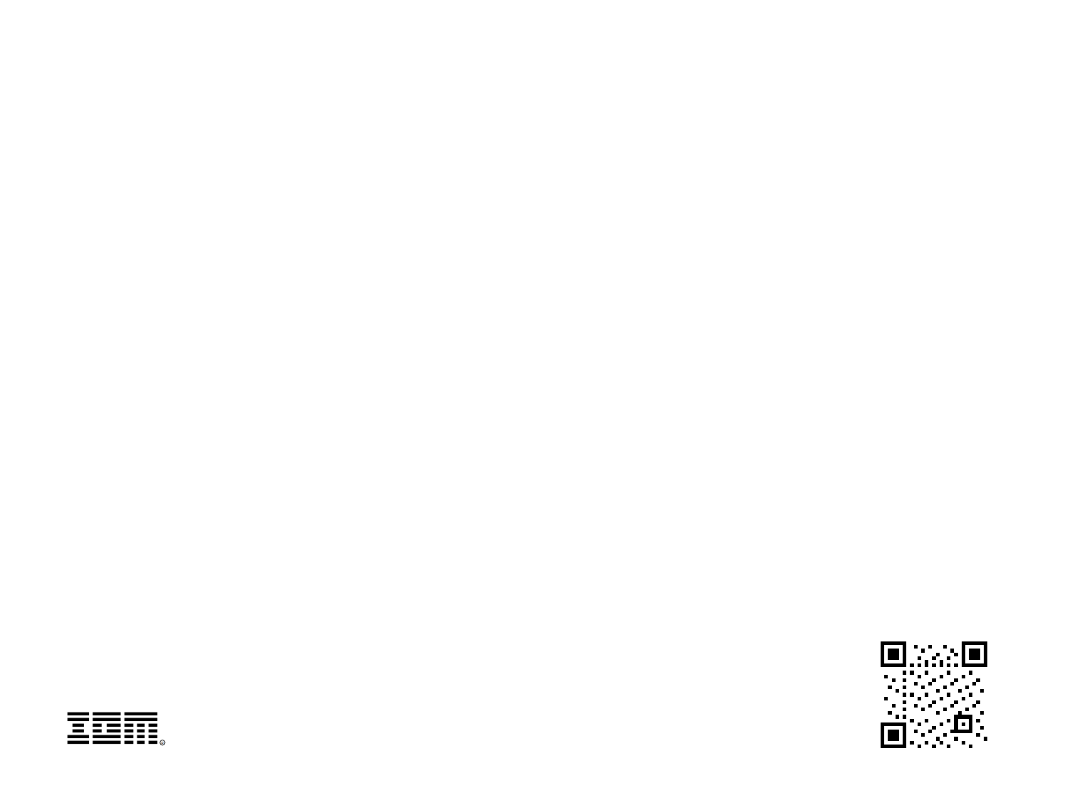IBM R
QR code